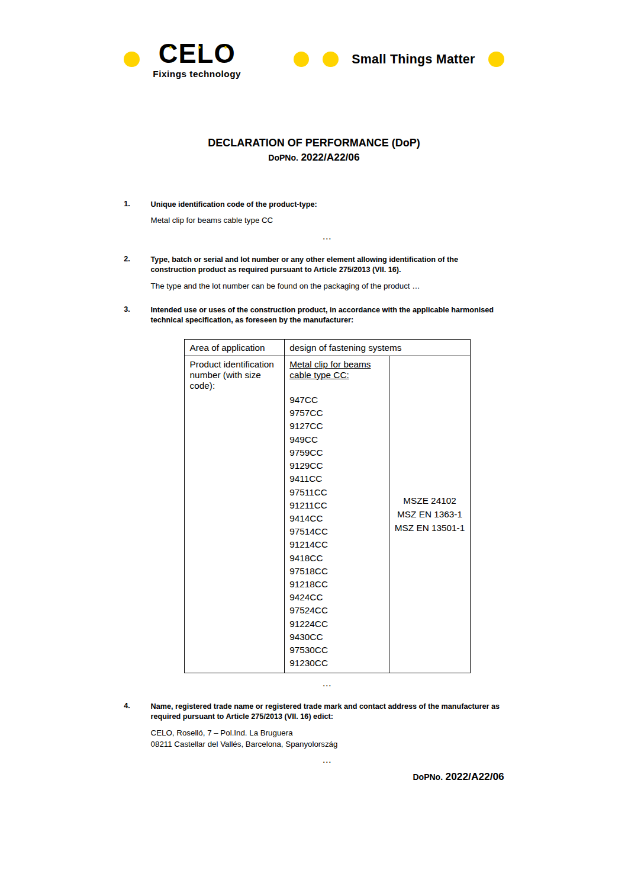CELO
Fixings technology
Small Things Matter
DECLARATION OF PERFORMANCE (DoP)
DoPNo. 2022/A22/06
1.
Unique identification code of the product-type:
Metal clip for beams cable type CC
…
2.
Type, batch or serial and lot number or any other element allowing identification of the construction product as required pursuant to Article 275/2013 (VII. 16).
The type and the lot number can be found on the packaging of the product …
3.
Intended use or uses of the construction product, in accordance with the applicable harmonised technical specification, as foreseen by the manufacturer:
| Area of application | design of fastening systems |
| Product identification number (with size code): | Metal clip for beams cable type CC: 947CC 9757CC 9127CC 949CC 9759CC 9129CC 9411CC 97511CC 91211CC 9414CC 97514CC 91214CC 9418CC 97518CC 91218CC 9424CC 97524CC 91224CC 9430CC 97530CC 91230CC | MSZE 24102 MSZ EN 1363-1 MSZ EN 13501-1 |
…
4.
Name, registered trade name or registered trade mark and contact address of the manufacturer as required pursuant to Article 275/2013 (VII. 16) edict:
CELO, Roselló, 7 – Pol.Ind. La Bruguera
08211 Castellar del Vallés, Barcelona, Spanyolország
…
DoPNo. 2022/A22/06